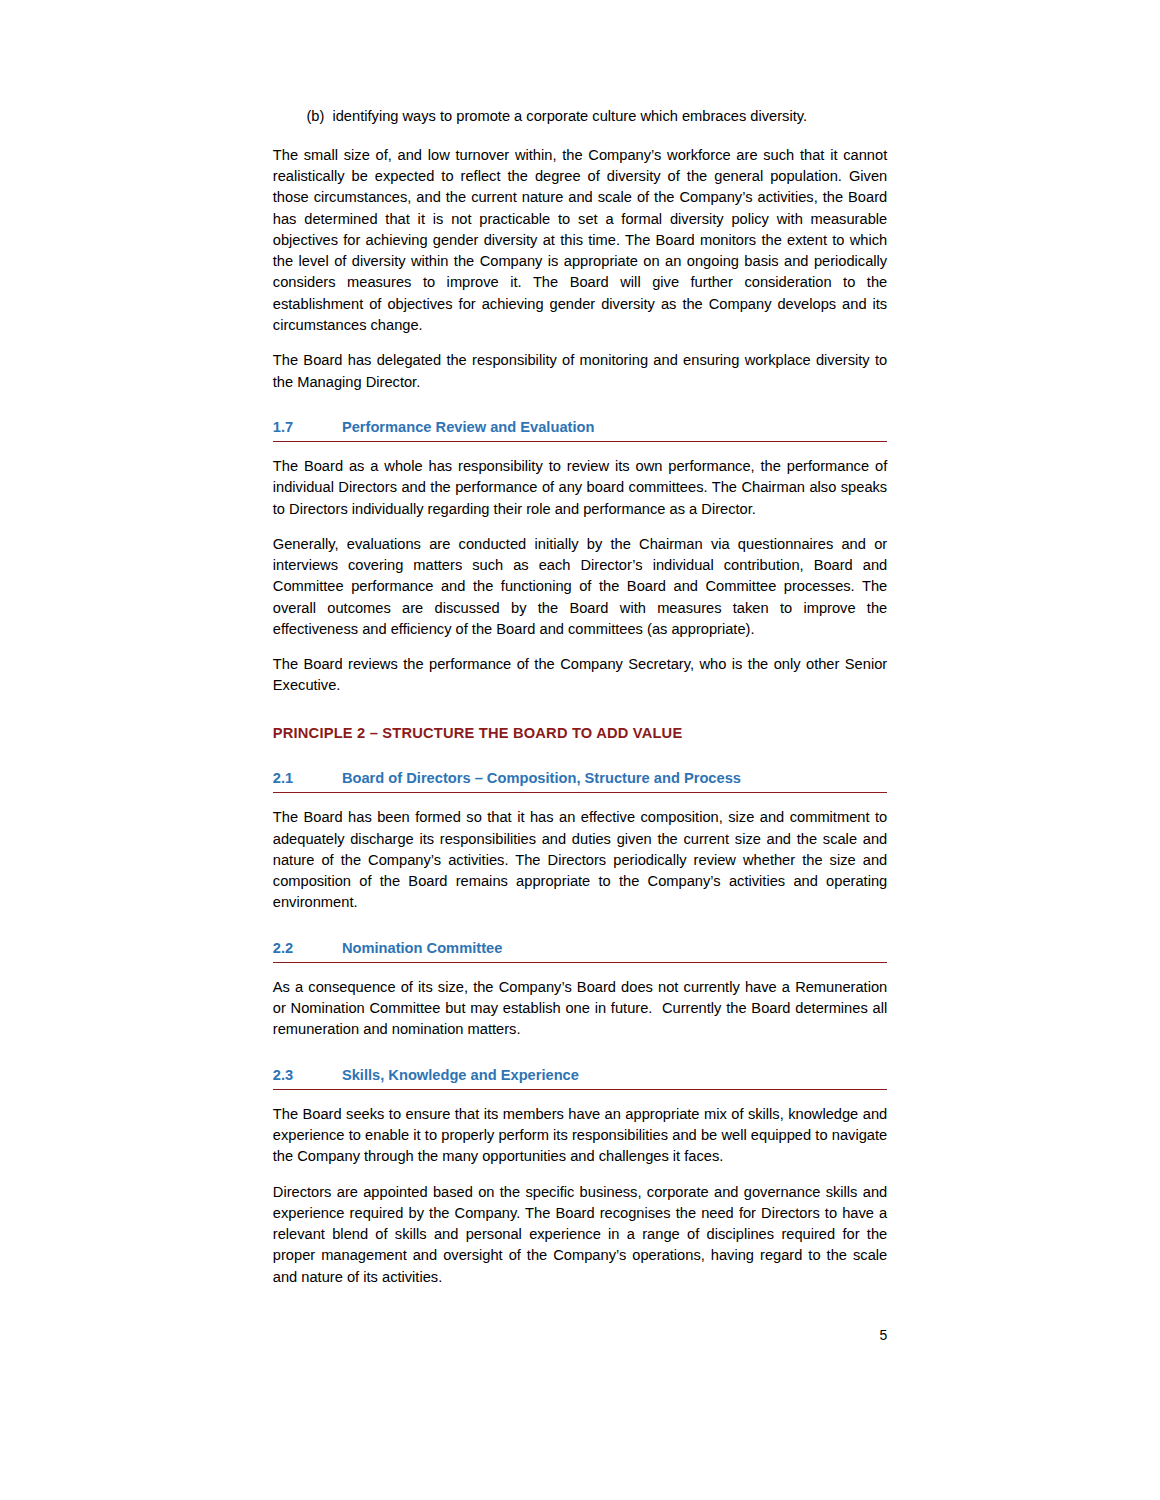(b) identifying ways to promote a corporate culture which embraces diversity.
The small size of, and low turnover within, the Company’s workforce are such that it cannot realistically be expected to reflect the degree of diversity of the general population. Given those circumstances, and the current nature and scale of the Company’s activities, the Board has determined that it is not practicable to set a formal diversity policy with measurable objectives for achieving gender diversity at this time. The Board monitors the extent to which the level of diversity within the Company is appropriate on an ongoing basis and periodically considers measures to improve it. The Board will give further consideration to the establishment of objectives for achieving gender diversity as the Company develops and its circumstances change.
The Board has delegated the responsibility of monitoring and ensuring workplace diversity to the Managing Director.
1.7 Performance Review and Evaluation
The Board as a whole has responsibility to review its own performance, the performance of individual Directors and the performance of any board committees. The Chairman also speaks to Directors individually regarding their role and performance as a Director.
Generally, evaluations are conducted initially by the Chairman via questionnaires and or interviews covering matters such as each Director’s individual contribution, Board and Committee performance and the functioning of the Board and Committee processes. The overall outcomes are discussed by the Board with measures taken to improve the effectiveness and efficiency of the Board and committees (as appropriate).
The Board reviews the performance of the Company Secretary, who is the only other Senior Executive.
Principle 2 – Structure the Board to Add Value
2.1 Board of Directors – Composition, Structure and Process
The Board has been formed so that it has an effective composition, size and commitment to adequately discharge its responsibilities and duties given the current size and the scale and nature of the Company’s activities. The Directors periodically review whether the size and composition of the Board remains appropriate to the Company’s activities and operating environment.
2.2 Nomination Committee
As a consequence of its size, the Company’s Board does not currently have a Remuneration or Nomination Committee but may establish one in future. Currently the Board determines all remuneration and nomination matters.
2.3 Skills, Knowledge and Experience
The Board seeks to ensure that its members have an appropriate mix of skills, knowledge and experience to enable it to properly perform its responsibilities and be well equipped to navigate the Company through the many opportunities and challenges it faces.
Directors are appointed based on the specific business, corporate and governance skills and experience required by the Company. The Board recognises the need for Directors to have a relevant blend of skills and personal experience in a range of disciplines required for the proper management and oversight of the Company’s operations, having regard to the scale and nature of its activities.
5